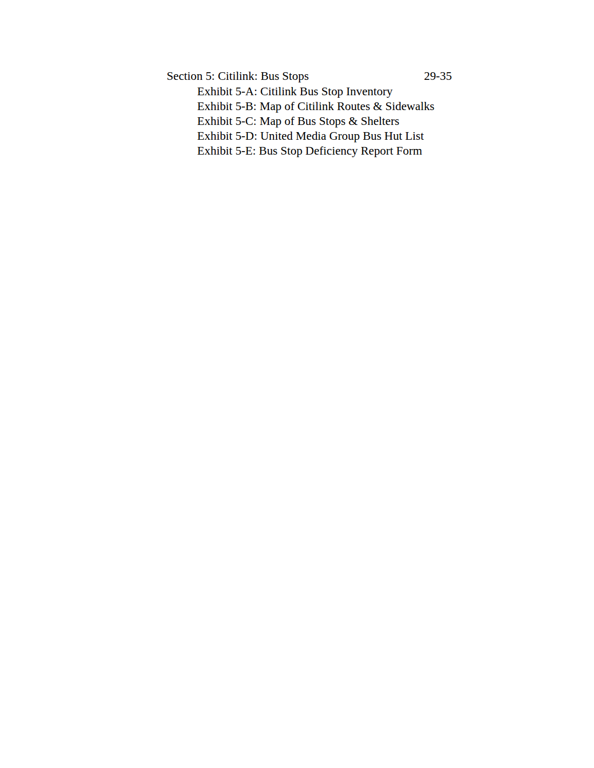Section 5: Citilink: Bus Stops 29-35
Exhibit 5-A: Citilink Bus Stop Inventory
Exhibit 5-B: Map of Citilink Routes & Sidewalks
Exhibit 5-C: Map of Bus Stops & Shelters
Exhibit 5-D: United Media Group Bus Hut List
Exhibit 5-E: Bus Stop Deficiency Report Form